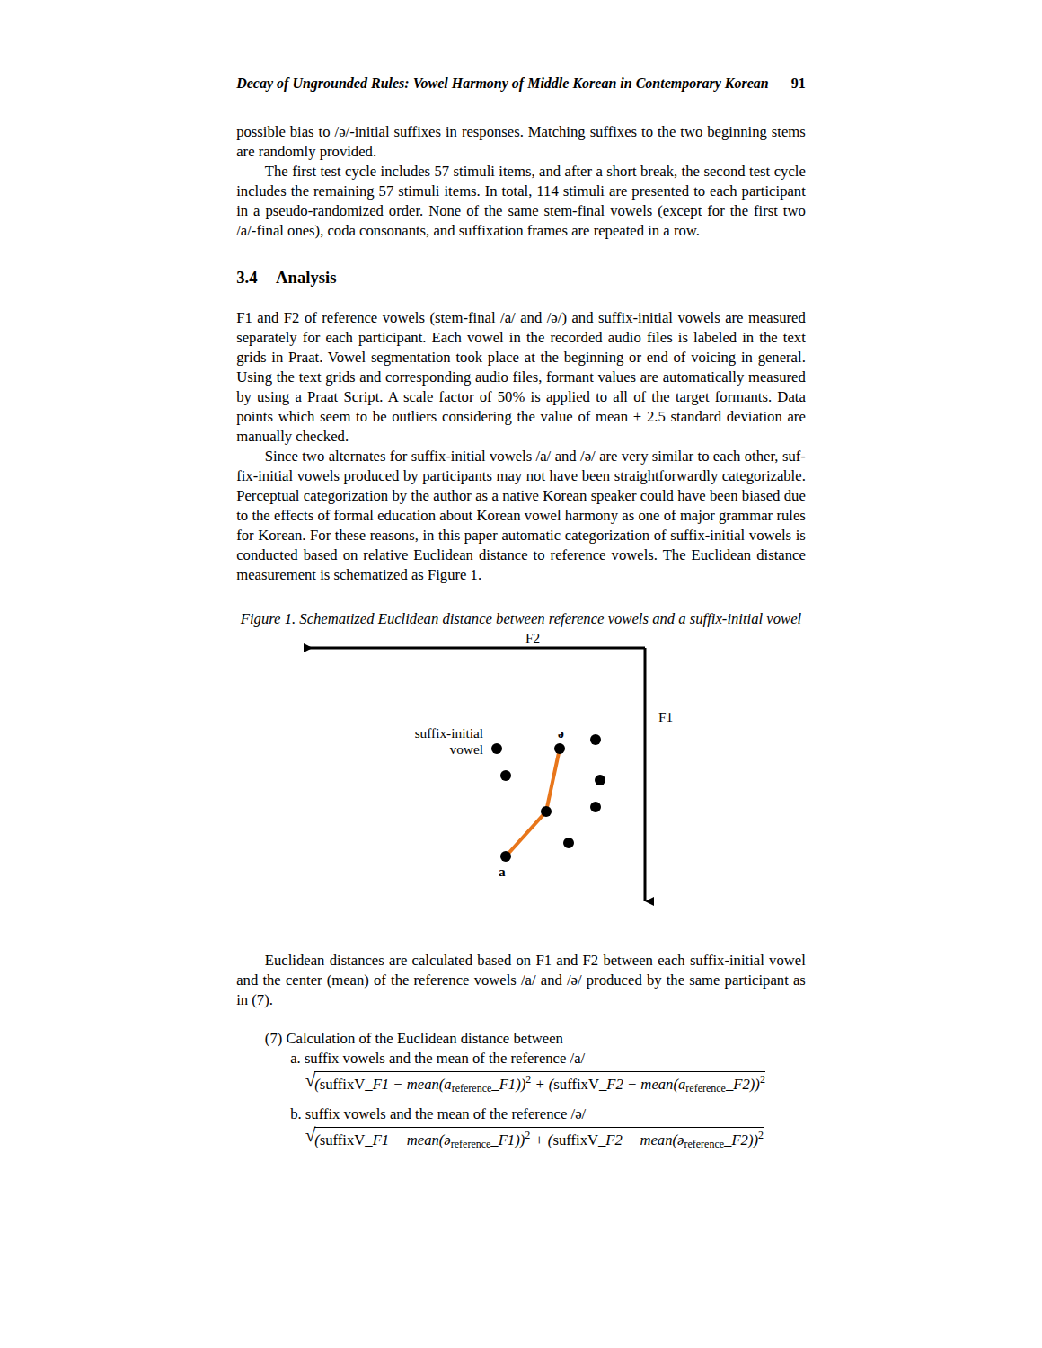Decay of Ungrounded Rules: Vowel Harmony of Middle Korean in Contemporary Korean 91
possible bias to /ə/-initial suffixes in responses. Matching suffixes to the two beginning stems are randomly provided.
The first test cycle includes 57 stimuli items, and after a short break, the second test cycle includes the remaining 57 stimuli items. In total, 114 stimuli are presented to each participant in a pseudo-randomized order. None of the same stem-final vowels (except for the first two /a/-final ones), coda consonants, and suffixation frames are repeated in a row.
3.4 Analysis
F1 and F2 of reference vowels (stem-final /a/ and /ə/) and suffix-initial vowels are measured separately for each participant. Each vowel in the recorded audio files is labeled in the text grids in Praat. Vowel segmentation took place at the beginning or end of voicing in general. Using the text grids and corresponding audio files, formant values are automatically measured by using a Praat Script. A scale factor of 50% is applied to all of the target formants. Data points which seem to be outliers considering the value of mean + 2.5 standard deviation are manually checked.
Since two alternates for suffix-initial vowels /a/ and /ə/ are very similar to each other, suffix-initial vowels produced by participants may not have been straightforwardly categorizable. Perceptual categorization by the author as a native Korean speaker could have been biased due to the effects of formal education about Korean vowel harmony as one of major grammar rules for Korean. For these reasons, in this paper automatic categorization of suffix-initial vowels is conducted based on relative Euclidean distance to reference vowels. The Euclidean distance measurement is schematized as Figure 1.
Figure 1. Schematized Euclidean distance between reference vowels and a suffix-initial vowel
F2 F1 suffix-initial vowel ə a
Euclidean distances are calculated based on F1 and F2 between each suffix-initial vowel and the center (mean) of the reference vowels /a/ and /ə/ produced by the same participant as in (7).
(7) Calculation of the Euclidean distance between
a. suffix vowels and the mean of the reference /a/
(suffixV_F1 − mean(areference_F1))2 + (suffixV_F2 − mean(areference_F2))2
b. suffix vowels and the mean of the reference /ə/
(suffixV_F1 − mean(əreference_F1))2 + (suffixV_F2 − mean(əreference_F2))2